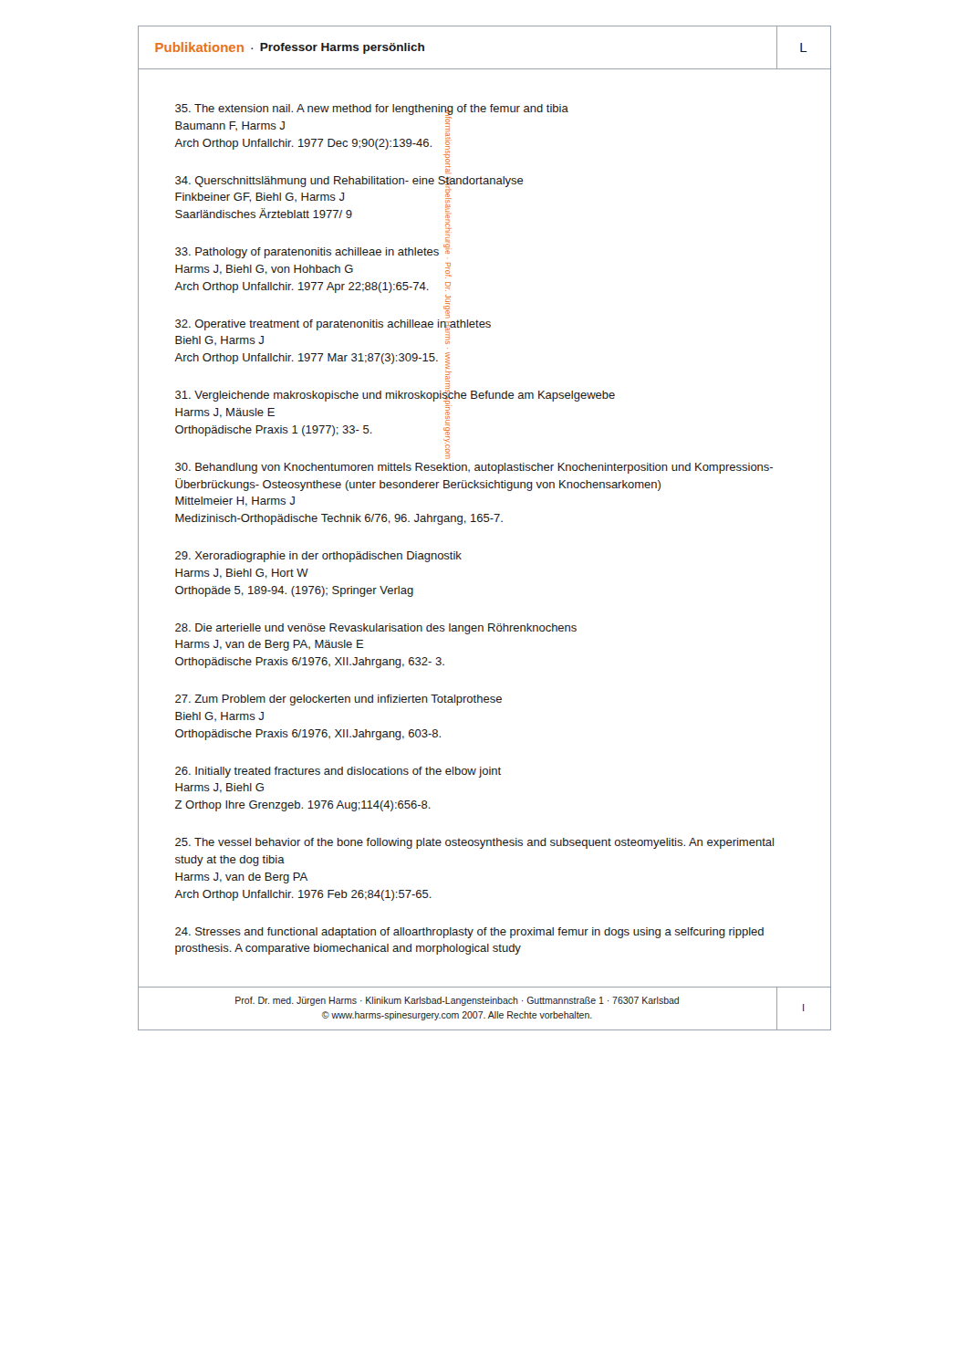Informationsportal Wirbelsäulenchirurgie · Prof. Dr. Jürgen Harms · www.harms-spinesurgery.com
Publikationen·Professor Harms persönlich
L
35. The extension nail. A new method for lengthening of the femur and tibia
Baumann F, Harms J
Arch Orthop Unfallchir. 1977 Dec 9;90(2):139-46.
34. Querschnittslähmung und Rehabilitation- eine Standortanalyse
Finkbeiner GF, Biehl G, Harms J
Saarländisches Ärzteblatt 1977/ 9
33. Pathology of paratenonitis achilleae in athletes
Harms J, Biehl G, von Hohbach G
Arch Orthop Unfallchir. 1977 Apr 22;88(1):65-74.
32. Operative treatment of paratenonitis achilleae in athletes
Biehl G, Harms J
Arch Orthop Unfallchir. 1977 Mar 31;87(3):309-15.
31. Vergleichende makroskopische und mikroskopische Befunde am Kapselgewebe
Harms J, Mäusle E
Orthopädische Praxis 1 (1977); 33- 5.
30. Behandlung von Knochentumoren mittels Resektion, autoplastischer Knocheninterposition und Kompressions- Überbrückungs- Osteosynthese (unter besonderer Berücksichtigung von Knochensarkomen)
Mittelmeier H, Harms J
Medizinisch-Orthopädische Technik 6/76, 96. Jahrgang, 165-7.
29. Xeroradiographie in der orthopädischen Diagnostik
Harms J, Biehl G, Hort W
Orthopäde 5, 189-94. (1976); Springer Verlag
28. Die arterielle und venöse Revaskularisation des langen Röhrenknochens
Harms J, van de Berg PA, Mäusle E
Orthopädische Praxis 6/1976, XII.Jahrgang, 632- 3.
27. Zum Problem der gelockerten und infizierten Totalprothese
Biehl G, Harms J
Orthopädische Praxis 6/1976, XII.Jahrgang, 603-8.
26. Initially treated fractures and dislocations of the elbow joint
Harms J, Biehl G
Z Orthop Ihre Grenzgeb. 1976 Aug;114(4):656-8.
25. The vessel behavior of the bone following plate osteosynthesis and subsequent osteomyelitis. An experimental study at the dog tibia
Harms J, van de Berg PA
Arch Orthop Unfallchir. 1976 Feb 26;84(1):57-65.
24. Stresses and functional adaptation of alloarthroplasty of the proximal femur in dogs using a selfcuring rippled prosthesis. A comparative biomechanical and morphological study
Prof. Dr. med. Jürgen Harms · Klinikum Karlsbad-Langensteinbach · Guttmannstraße 1 · 76307 Karlsbad
© www.harms-spinesurgery.com 2007. Alle Rechte vorbehalten.
I